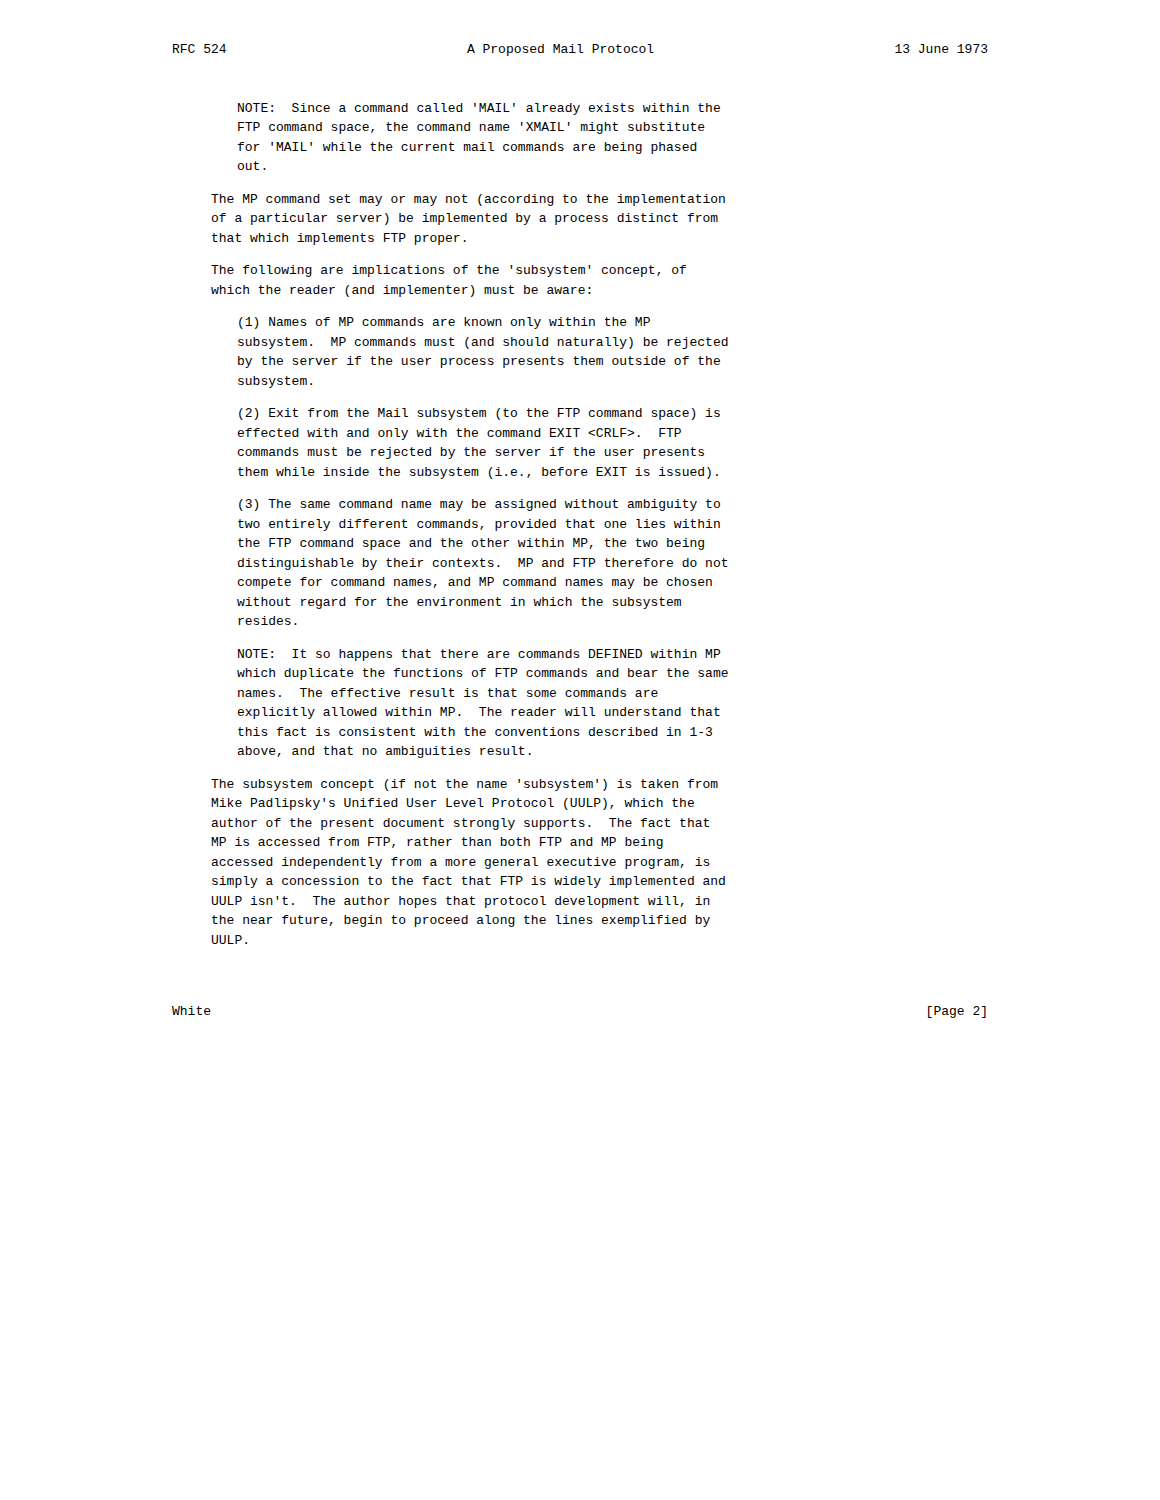RFC 524 A Proposed Mail Protocol 13 June 1973
NOTE: Since a command called 'MAIL' already exists within the FTP command space, the command name 'XMAIL' might substitute for 'MAIL' while the current mail commands are being phased out.
The MP command set may or may not (according to the implementation of a particular server) be implemented by a process distinct from that which implements FTP proper.
The following are implications of the 'subsystem' concept, of which the reader (and implementer) must be aware:
(1) Names of MP commands are known only within the MP subsystem. MP commands must (and should naturally) be rejected by the server if the user process presents them outside of the subsystem.
(2) Exit from the Mail subsystem (to the FTP command space) is effected with and only with the command EXIT <CRLF>. FTP commands must be rejected by the server if the user presents them while inside the subsystem (i.e., before EXIT is issued).
(3) The same command name may be assigned without ambiguity to two entirely different commands, provided that one lies within the FTP command space and the other within MP, the two being distinguishable by their contexts. MP and FTP therefore do not compete for command names, and MP command names may be chosen without regard for the environment in which the subsystem resides.
NOTE: It so happens that there are commands DEFINED within MP which duplicate the functions of FTP commands and bear the same names. The effective result is that some commands are explicitly allowed within MP. The reader will understand that this fact is consistent with the conventions described in 1-3 above, and that no ambiguities result.
The subsystem concept (if not the name 'subsystem') is taken from Mike Padlipsky's Unified User Level Protocol (UULP), which the author of the present document strongly supports. The fact that MP is accessed from FTP, rather than both FTP and MP being accessed independently from a more general executive program, is simply a concession to the fact that FTP is widely implemented and UULP isn't. The author hopes that protocol development will, in the near future, begin to proceed along the lines exemplified by UULP.
White [Page 2]